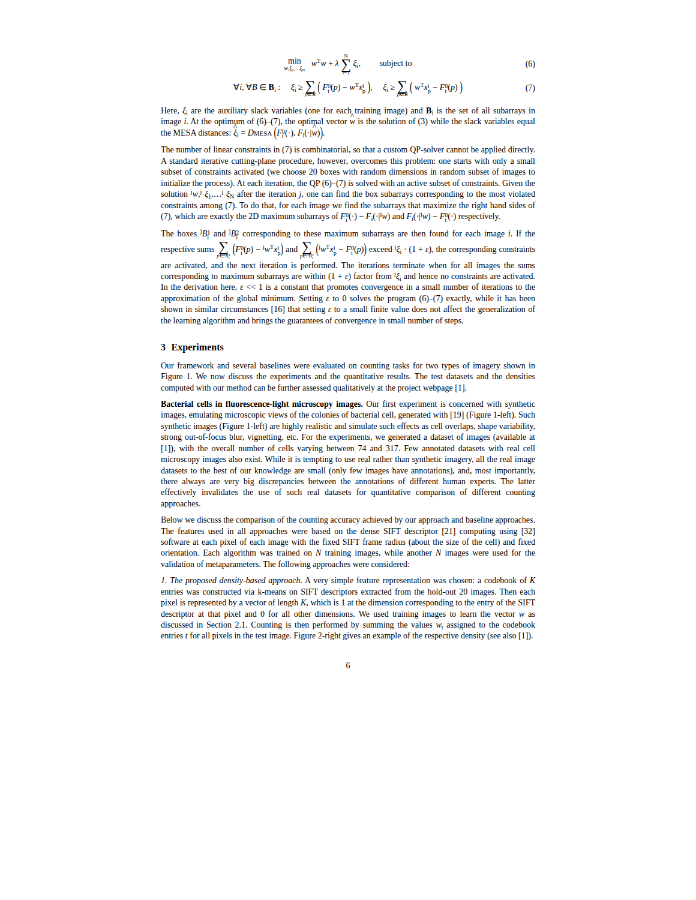min w,ξ 1,...ξN wTw + λ N ∑ i=1 ξi, subject to (6)
∀i, ∀B ∈ Bi : ξi ≥ ∑ p∈B ( F 0 i(p) − wTxip ), ξi ≥ ∑ p∈B ( wTxip − F 0 i(p) ) (7)
Here, ξi are the auxiliary slack variables (one for each training image) and Bi is the set of all subarrays in image i. At the optimum of (6)–(7), the optimal vector w is the solution of (3) while the slack variables equal the MESA distances: ξi = DMESA (F 0 i(·), Fi(·|w)).
The number of linear constraints in (7) is combinatorial, so that a custom QP-solver cannot be applied directly. A standard iterative cutting-plane procedure, however, overcomes this problem: one starts with only a small subset of constraints activated (we choose 20 boxes with random dimensions in random subset of images to initialize the process). At each iteration, the QP (6)–(7) is solved with an active subset of constraints. Given the solution jw,j ξ 1,…j ξN after the iteration j, one can find the box subarrays corresponding to the most violated constraints among (7). To do that, for each image we find the subarrays that maximize the right hand sides of (7), which are exactly the 2D maximum subarrays of F 0 i(·) − Fi(·|jw) and Fi(·|jw) − F 0 i(·) respectively.
The boxes jB 1 i and jB 2 i corresponding to these maximum subarrays are then found for each image i. If the respective sums ∑p∈jB 1 i (F 0 i(p) − jwTxip) and ∑p∈jB 2 i (jwTxip − F 0 i(p)) exceed jξi · (1 + ε), the corresponding constraints are activated, and the next iteration is performed. The iterations terminate when for all images the sums corresponding to maximum subarrays are within (1 + ε) factor from jξi and hence no constraints are activated. In the derivation here, ε << 1 is a constant that promotes convergence in a small number of iterations to the approximation of the global minimum. Setting ε to 0 solves the program (6)–(7) exactly, while it has been shown in similar circumstances [16] that setting ε to a small finite value does not affect the generalization of the learning algorithm and brings the guarantees of convergence in small number of steps.
3 Experiments
Our framework and several baselines were evaluated on counting tasks for two types of imagery shown in Figure 1. We now discuss the experiments and the quantitative results. The test datasets and the densities computed with our method can be further assessed qualitatively at the project webpage [1].
Bacterial cells in fluorescence-light microscopy images. Our first experiment is concerned with synthetic images, emulating microscopic views of the colonies of bacterial cell, generated with [19] (Figure 1-left). Such synthetic images (Figure 1-left) are highly realistic and simulate such effects as cell overlaps, shape variability, strong out-of-focus blur, vignetting, etc. For the experiments, we generated a dataset of images (available at [1]), with the overall number of cells varying between 74 and 317. Few annotated datasets with real cell microscopy images also exist. While it is tempting to use real rather than synthetic imagery, all the real image datasets to the best of our knowledge are small (only few images have annotations), and, most importantly, there always are very big discrepancies between the annotations of different human experts. The latter effectively invalidates the use of such real datasets for quantitative comparison of different counting approaches.
Below we discuss the comparison of the counting accuracy achieved by our approach and baseline approaches. The features used in all approaches were based on the dense SIFT descriptor [21] computing using [32] software at each pixel of each image with the fixed SIFT frame radius (about the size of the cell) and fixed orientation. Each algorithm was trained on N training images, while another N images were used for the validation of metaparameters. The following approaches were considered:
1. The proposed density-based approach. A very simple feature representation was chosen: a codebook of K entries was constructed via k-means on SIFT descriptors extracted from the hold-out 20 images. Then each pixel is represented by a vector of length K, which is 1 at the dimension corresponding to the entry of the SIFT descriptor at that pixel and 0 for all other dimensions. We used training images to learn the vector w as discussed in Section 2.1. Counting is then performed by summing the values wt assigned to the codebook entries t for all pixels in the test image. Figure 2-right gives an example of the respective density (see also [1]).
6